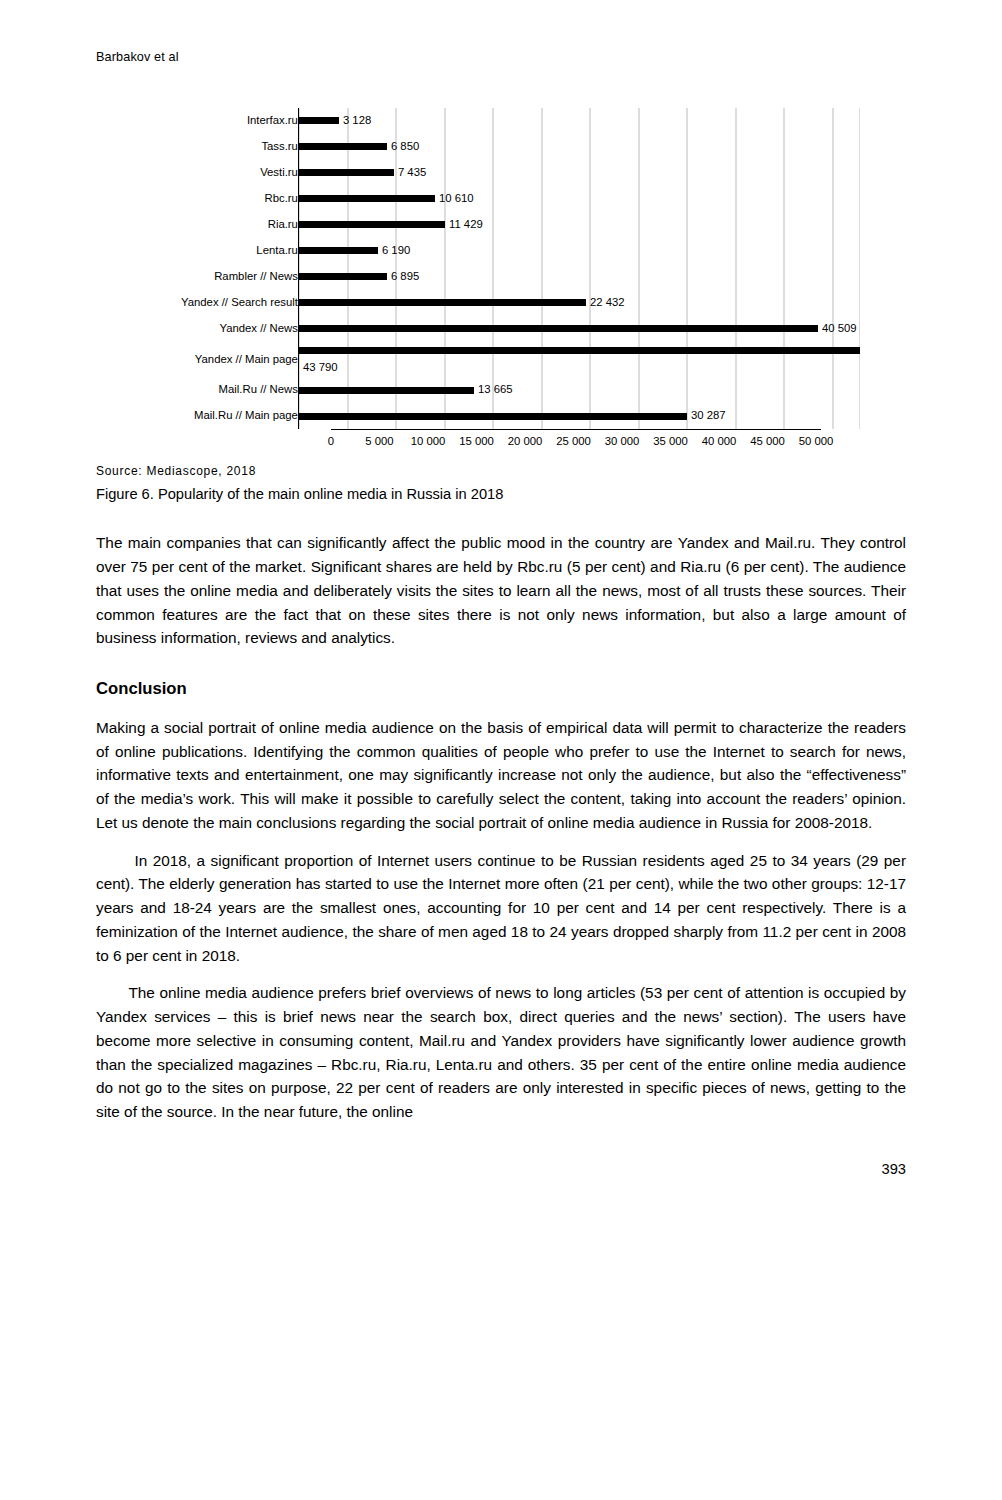Barbakov et al
| Interfax.ru | 3 128 |
| Tass.ru | 6 850 |
| Vesti.ru | 7 435 |
| Rbc.ru | 10 610 |
| Ria.ru | 11 429 |
| Lenta.ru | 6 190 |
| Rambler // News | 6 895 |
| Yandex // Search result | 22 432 |
| Yandex // News | 40 509 |
| Yandex // Main page | 43 790 |
| Mail.Ru // News | 13 665 |
| Mail.Ru // Main page | 30 287 |
0 5 000 10 000 15 000 20 000 25 000 30 000 35 000 40 000 45 000 50 000
Source: Mediascope, 2018
Figure 6. Popularity of the main online media in Russia in 2018
The main companies that can significantly affect the public mood in the country are Yandex and Mail.ru. They control over 75 per cent of the market. Significant shares are held by Rbc.ru (5 per cent) and Ria.ru (6 per cent). The audience that uses the online media and deliberately visits the sites to learn all the news, most of all trusts these sources. Their common features are the fact that on these sites there is not only news information, but also a large amount of business information, reviews and analytics.
Conclusion
Making a social portrait of online media audience on the basis of empirical data will permit to characterize the readers of online publications. Identifying the common qualities of people who prefer to use the Internet to search for news, informative texts and entertainment, one may significantly increase not only the audience, but also the “effectiveness” of the media’s work. This will make it possible to carefully select the content, taking into account the readers’ opinion. Let us denote the main conclusions regarding the social portrait of online media audience in Russia for 2008-2018.
In 2018, a significant proportion of Internet users continue to be Russian residents aged 25 to 34 years (29 per cent). The elderly generation has started to use the Internet more often (21 per cent), while the two other groups: 12-17 years and 18-24 years are the smallest ones, accounting for 10 per cent and 14 per cent respectively. There is a feminization of the Internet audience, the share of men aged 18 to 24 years dropped sharply from 11.2 per cent in 2008 to 6 per cent in 2018.
The online media audience prefers brief overviews of news to long articles (53 per cent of attention is occupied by Yandex services – this is brief news near the search box, direct queries and the news’ section). The users have become more selective in consuming content, Mail.ru and Yandex providers have significantly lower audience growth than the specialized magazines – Rbc.ru, Ria.ru, Lenta.ru and others. 35 per cent of the entire online media audience do not go to the sites on purpose, 22 per cent of readers are only interested in specific pieces of news, getting to the site of the source. In the near future, the online
393